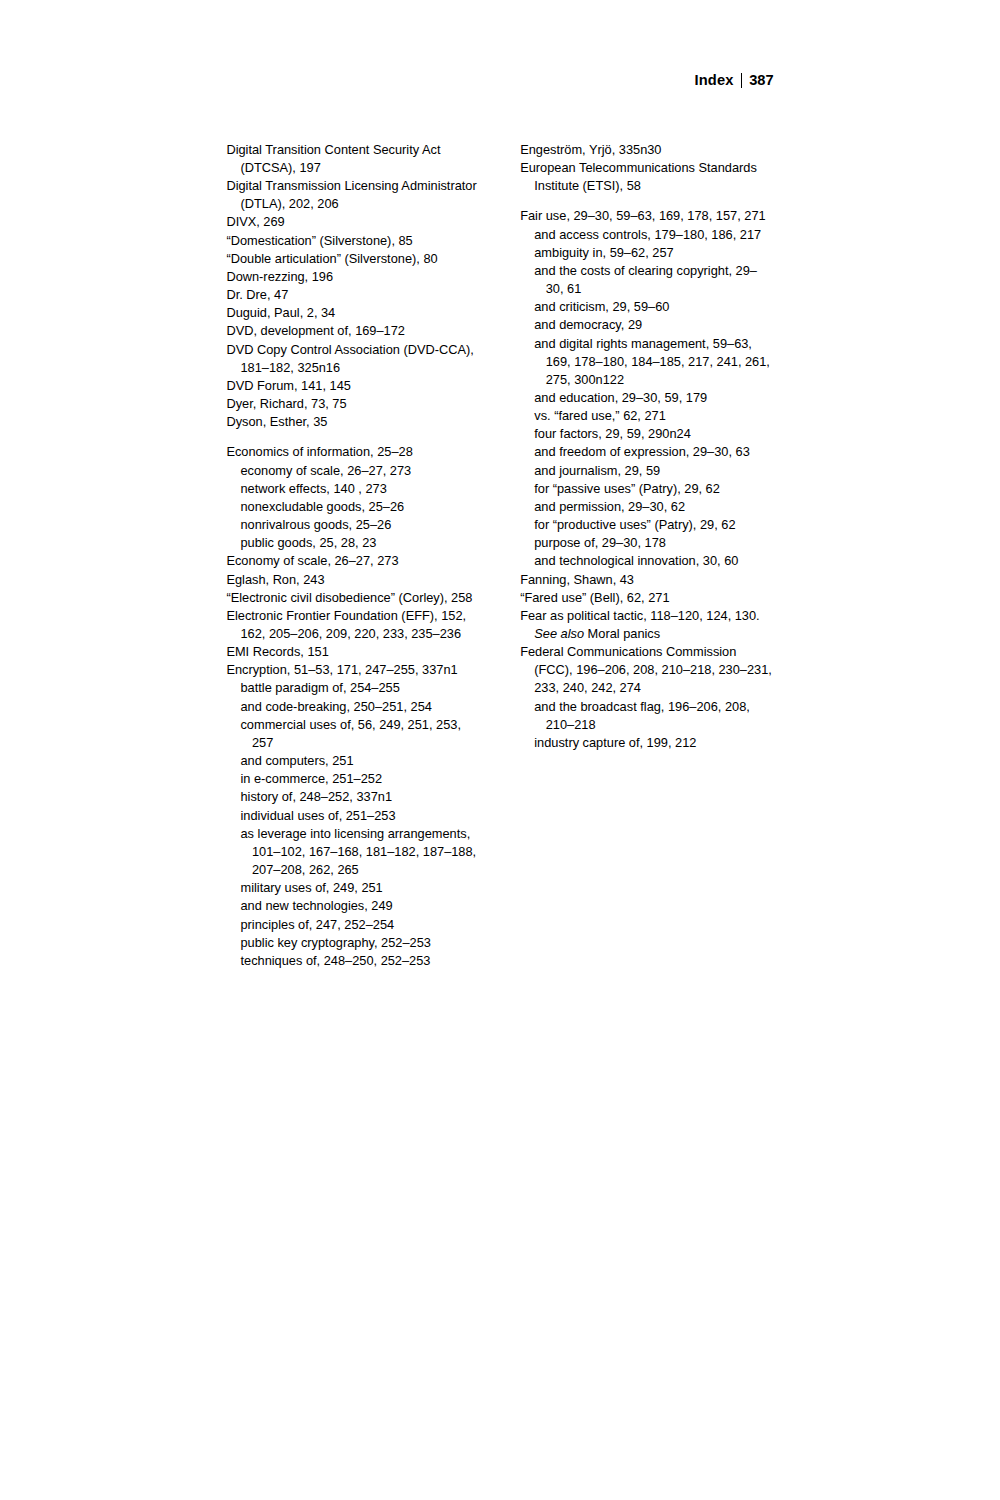Index 387
Digital Transition Content Security Act (DTCSA), 197
Digital Transmission Licensing Administrator (DTLA), 202, 206
DIVX, 269
“Domestication” (Silverstone), 85
“Double articulation” (Silverstone), 80
Down-rezzing, 196
Dr. Dre, 47
Duguid, Paul, 2, 34
DVD, development of, 169–172
DVD Copy Control Association (DVD-CCA), 181–182, 325n16
DVD Forum, 141, 145
Dyer, Richard, 73, 75
Dyson, Esther, 35
Economics of information, 25–28
economy of scale, 26–27, 273
network effects, 140 , 273
nonexcludable goods, 25–26
nonrivalrous goods, 25–26
public goods, 25, 28, 23
Economy of scale, 26–27, 273
Eglash, Ron, 243
“Electronic civil disobedience” (Corley), 258
Electronic Frontier Foundation (EFF), 152, 162, 205–206, 209, 220, 233, 235–236
EMI Records, 151
Encryption, 51–53, 171, 247–255, 337n1
battle paradigm of, 254–255
and code-breaking, 250–251, 254
commercial uses of, 56, 249, 251, 253, 257
and computers, 251
in e-commerce, 251–252
history of, 248–252, 337n1
individual uses of, 251–253
as leverage into licensing arrangements, 101–102, 167–168, 181–182, 187–188, 207–208, 262, 265
military uses of, 249, 251
and new technologies, 249
principles of, 247, 252–254
public key cryptography, 252–253
techniques of, 248–250, 252–253
Engeström, Yrjö, 335n30
European Telecommunications Standards Institute (ETSI), 58
Fair use, 29–30, 59–63, 169, 178, 157, 271
and access controls, 179–180, 186, 217
ambiguity in, 59–62, 257
and the costs of clearing copyright, 29–30, 61
and criticism, 29, 59–60
and democracy, 29
and digital rights management, 59–63, 169, 178–180, 184–185, 217, 241, 261, 275, 300n122
and education, 29–30, 59, 179
vs. “fared use,” 62, 271
four factors, 29, 59, 290n24
and freedom of expression, 29–30, 63
and journalism, 29, 59
for “passive uses” (Patry), 29, 62
and permission, 29–30, 62
for “productive uses” (Patry), 29, 62
purpose of, 29–30, 178
and technological innovation, 30, 60
Fanning, Shawn, 43
“Fared use” (Bell), 62, 271
Fear as political tactic, 118–120, 124, 130. See also Moral panics
Federal Communications Commission (FCC), 196–206, 208, 210–218, 230–231, 233, 240, 242, 274
and the broadcast flag, 196–206, 208, 210–218
industry capture of, 199, 212